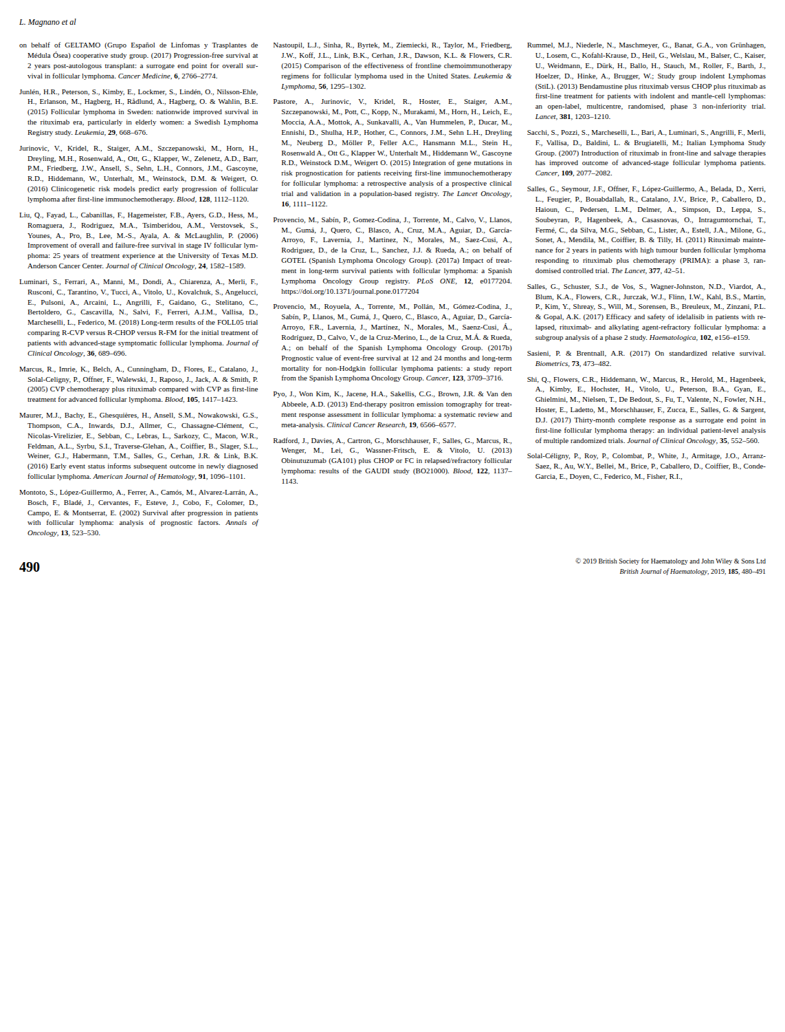L. Magnano et al
on behalf of GELTAMO (Grupo Español de Linfomas y Trasplantes de Médula Ósea) cooperative study group. (2017) Progression-free survival at 2 years post-autologous transplant: a surrogate end point for overall survival in follicular lymphoma. Cancer Medicine, 6, 2766–2774.
Junlén, H.R., Peterson, S., Kimby, E., Lockmer, S., Lindén, O., Nilsson-Ehle, H., Erlanson, M., Hagberg, H., Rådlund, A., Hagberg, O. & Wahlin, B.E. (2015) Follicular lymphoma in Sweden: nationwide improved survival in the rituximab era, particularly in elderly women: a Swedish Lymphoma Registry study. Leukemia, 29, 668–676.
Jurinovic, V., Kridel, R., Staiger, A.M., Szczepanowski, M., Horn, H., Dreyling, M.H., Rosenwald, A., Ott, G., Klapper, W., Zelenetz, A.D., Barr, P.M., Friedberg, J.W., Ansell, S., Sehn, L.H., Connors, J.M., Gascoyne, R.D., Hiddemann, W., Unterhalt, M., Weinstock, D.M. & Weigert, O. (2016) Clinicogenetic risk models predict early progression of follicular lymphoma after first-line immunochemotherapy. Blood, 128, 1112–1120.
Liu, Q., Fayad, L., Cabanillas, F., Hagemeister, F.B., Ayers, G.D., Hess, M., Romaguera, J., Rodriguez, M.A., Tsimberidou, A.M., Verstovsek, S., Younes, A., Pro, B., Lee, M.-S., Ayala, A. & McLaughlin, P. (2006) Improvement of overall and failure-free survival in stage IV follicular lymphoma: 25 years of treatment experience at the University of Texas M.D. Anderson Cancer Center. Journal of Clinical Oncology, 24, 1582–1589.
Luminari, S., Ferrari, A., Manni, M., Dondi, A., Chiarenza, A., Merli, F., Rusconi, C., Tarantino, V., Tucci, A., Vitolo, U., Kovalchuk, S., Angelucci, E., Pulsoni, A., Arcaini, L., Angrilli, F., Gaidano, G., Stelitano, C., Bertoldero, G., Cascavilla, N., Salvi, F., Ferreri, A.J.M., Vallisa, D., Marcheselli, L., Federico, M. (2018) Long-term results of the FOLL05 trial comparing R-CVP versus R-CHOP versus R-FM for the initial treatment of patients with advanced-stage symptomatic follicular lymphoma. Journal of Clinical Oncology, 36, 689–696.
Marcus, R., Imrie, K., Belch, A., Cunningham, D., Flores, E., Catalano, J., Solal-Celigny, P., Offner, F., Walewski, J., Raposo, J., Jack, A. & Smith, P. (2005) CVP chemotherapy plus rituximab compared with CVP as first-line treatment for advanced follicular lymphoma. Blood, 105, 1417–1423.
Maurer, M.J., Bachy, E., Ghesquières, H., Ansell, S.M., Nowakowski, G.S., Thompson, C.A., Inwards, D.J., Allmer, C., Chassagne-Clément, C., Nicolas-Virelizier, E., Sebban, C., Lebras, L., Sarkozy, C., Macon, W.R., Feldman, A.L., Syrbu, S.I., Traverse-Glehan, A., Coiffier, B., Slager, S.L., Weiner, G.J., Habermann, T.M., Salles, G., Cerhan, J.R. & Link, B.K. (2016) Early event status informs subsequent outcome in newly diagnosed follicular lymphoma. American Journal of Hematology, 91, 1096–1101.
Montoto, S., López-Guillermo, A., Ferrer, A., Camós, M., Alvarez-Larrán, A., Bosch, F., Bladé, J., Cervantes, F., Esteve, J., Cobo, F., Colomer, D., Campo, E. & Montserrat, E. (2002) Survival after progression in patients with follicular lymphoma: analysis of prognostic factors. Annals of Oncology, 13, 523–530.
Nastoupil, L.J., Sinha, R., Byrtek, M., Ziemiecki, R., Taylor, M., Friedberg, J.W., Koff, J.L., Link, B.K., Cerhan, J.R., Dawson, K.L. & Flowers, C.R. (2015) Comparison of the effectiveness of frontline chemoimmunotherapy regimens for follicular lymphoma used in the United States. Leukemia & Lymphoma, 56, 1295–1302.
Pastore, A., Jurinovic, V., Kridel, R., Hoster, E., Staiger, A.M., Szczepanowski, M., Pott, C., Kopp, N., Murakami, M., Horn, H., Leich, E., Moccia, A.A., Mottok, A., Sunkavalli, A., Van Hummelen, P., Ducar, M., Ennishi, D., Shulha, H.P., Hother, C., Connors, J.M., Sehn L.H., Dreyling M., Neuberg D., Möller P., Feller A.C., Hansmann M.L., Stein H., Rosenwald A., Ott G., Klapper W., Unterhalt M., Hiddemann W., Gascoyne R.D., Weinstock D.M., Weigert O. (2015) Integration of gene mutations in risk prognostication for patients receiving first-line immunochemotherapy for follicular lymphoma: a retrospective analysis of a prospective clinical trial and validation in a population-based registry. The Lancet Oncology, 16, 1111–1122.
Provencio, M., Sabín, P., Gomez-Codina, J., Torrente, M., Calvo, V., Llanos, M., Gumá, J., Quero, C., Blasco, A., Cruz, M.A., Aguiar, D., García-Arroyo, F., Lavernia, J., Martinez, N., Morales, M., Saez-Cusi, A., Rodriguez, D., de la Cruz, L., Sanchez, J.J. & Rueda, A.; on behalf of GOTEL (Spanish Lymphoma Oncology Group). (2017a) Impact of treatment in long-term survival patients with follicular lymphoma: a Spanish Lymphoma Oncology Group registry. PLoS ONE, 12, e0177204. https://doi.org/10.1371/journal.pone.0177204
Provencio, M., Royuela, A., Torrente, M., Pollán, M., Gómez-Codina, J., Sabín, P., Llanos, M., Gumá, J., Quero, C., Blasco, A., Aguiar, D., García-Arroyo, F.R., Lavernia, J., Martínez, N., Morales, M., Saenz-Cusi, Á., Rodríguez, D., Calvo, V., de la Cruz-Merino, L., de la Cruz, M.Á. & Rueda, A.; on behalf of the Spanish Lymphoma Oncology Group. (2017b) Prognostic value of event-free survival at 12 and 24 months and long-term mortality for non-Hodgkin follicular lymphoma patients: a study report from the Spanish Lymphoma Oncology Group. Cancer, 123, 3709–3716.
Pyo, J., Won Kim, K., Jacene, H.A., Sakellis, C.G., Brown, J.R. & Van den Abbeele, A.D. (2013) End-therapy positron emission tomography for treatment response assessment in follicular lymphoma: a systematic review and meta-analysis. Clinical Cancer Research, 19, 6566–6577.
Radford, J., Davies, A., Cartron, G., Morschhauser, F., Salles, G., Marcus, R., Wenger, M., Lei, G., Wassner-Fritsch, E. & Vitolo, U. (2013) Obinutuzumab (GA101) plus CHOP or FC in relapsed/refractory follicular lymphoma: results of the GAUDI study (BO21000). Blood, 122, 1137–1143.
Rummel, M.J., Niederle, N., Maschmeyer, G., Banat, G.A., von Grünhagen, U., Losem, C., Kofahl-Krause, D., Heil, G., Welslau, M., Balser, C., Kaiser, U., Weidmann, E., Dürk, H., Ballo, H., Stauch, M., Roller, F., Barth, J., Hoelzer, D., Hinke, A., Brugger, W.; Study group indolent Lymphomas (StiL). (2013) Bendamustine plus rituximab versus CHOP plus rituximab as first-line treatment for patients with indolent and mantle-cell lymphomas: an open-label, multicentre, randomised, phase 3 non-inferiority trial. Lancet, 381, 1203–1210.
Sacchi, S., Pozzi, S., Marcheselli, L., Bari, A., Luminari, S., Angrilli, F., Merli, F., Vallisa, D., Baldini, L. & Brugiatelli, M.; Italian Lymphoma Study Group. (2007) Introduction of rituximab in front-line and salvage therapies has improved outcome of advanced-stage follicular lymphoma patients. Cancer, 109, 2077–2082.
Salles, G., Seymour, J.F., Offner, F., López-Guillermo, A., Belada, D., Xerri, L., Feugier, P., Bouabdallah, R., Catalano, J.V., Brice, P., Caballero, D., Haioun, C., Pedersen, L.M., Delmer, A., Simpson, D., Leppa, S., Soubeyran, P., Hagenbeek, A., Casasnovas, O., Intragumtornchai, T., Fermé, C., da Silva, M.G., Sebban, C., Lister, A., Estell, J.A., Milone, G., Sonet, A., Mendila, M., Coiffier, B. & Tilly, H. (2011) Rituximab maintenance for 2 years in patients with high tumour burden follicular lymphoma responding to rituximab plus chemotherapy (PRIMA): a phase 3, randomised controlled trial. The Lancet, 377, 42–51.
Salles, G., Schuster, S.J., de Vos, S., Wagner-Johnston, N.D., Viardot, A., Blum, K.A., Flowers, C.R., Jurczak, W.J., Flinn, I.W., Kahl, B.S., Martin, P., Kim, Y., Shreay, S., Will, M., Sorensen, B., Breuleux, M., Zinzani, P.L. & Gopal, A.K. (2017) Efficacy and safety of idelalisib in patients with relapsed, rituximab- and alkylating agent-refractory follicular lymphoma: a subgroup analysis of a phase 2 study. Haematologica, 102, e156–e159.
Sasieni, P. & Brentnall, A.R. (2017) On standardized relative survival. Biometrics, 73, 473–482.
Shi, Q., Flowers, C.R., Hiddemann, W., Marcus, R., Herold, M., Hagenbeek, A., Kimby, E., Hochster, H., Vitolo, U., Peterson, B.A., Gyan, E., Ghielmini, M., Nielsen, T., De Bedout, S., Fu, T., Valente, N., Fowler, N.H., Hoster, E., Ladetto, M., Morschhauser, F., Zucca, E., Salles, G. & Sargent, D.J. (2017) Thirty-month complete response as a surrogate end point in first-line follicular lymphoma therapy: an individual patient-level analysis of multiple randomized trials. Journal of Clinical Oncology, 35, 552–560.
Solal-Céligny, P., Roy, P., Colombat, P., White, J., Armitage, J.O., Arranz-Saez, R., Au, W.Y., Bellei, M., Brice, P., Caballero, D., Coiffier, B., Conde-Garcia, E., Doyen, C., Federico, M., Fisher, R.I.,
490
© 2019 British Society for Haematology and John Wiley & Sons Ltd
British Journal of Haematology, 2019, 185, 480–491